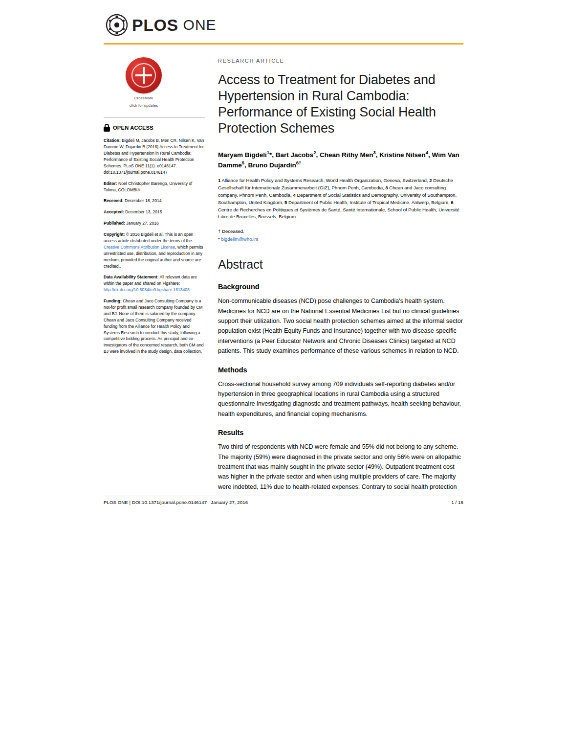PLOS ONE
CrossMark
click for updates
OPEN ACCESS
Citation: Bigdeli M, Jacobs B, Men CR, Nilsen K, Van Damme W, Dujardin B (2016) Access to Treatment for Diabetes and Hypertension in Rural Cambodia: Performance of Existing Social Health Protection Schemes. PLoS ONE 11(1): e0146147. doi:10.1371/journal.pone.0146147
Editor: Noel Christopher Barengo, University of Tolima, COLOMBIA
Received: December 18, 2014
Accepted: December 13, 2015
Published: January 27, 2016
Copyright: © 2016 Bigdeli et al. This is an open access article distributed under the terms of the Creative Commons Attribution License, which permits unrestricted use, distribution, and reproduction in any medium, provided the original author and source are credited..
Data Availability Statement: All relevant data are within the paper and shared on Figshare: http://dx.doi.org/10.6084/m9.figshare.1613408.
Funding: Chean and Jaco Consulting Company is a not-for profit small research company founded by CM and BJ. None of them is salaried by the company. Chean and Jaco Consulting Company received funding from the Alliance for Health Policy and Systems Research to conduct this study, following a competitive bidding process. As principal and co-investigators of the concerned research, both CM and BJ were involved in the study design, data collection,
RESEARCH ARTICLE
Access to Treatment for Diabetes and Hypertension in Rural Cambodia: Performance of Existing Social Health Protection Schemes
Maryam Bigdeli1*, Bart Jacobs2, Chean Rithy Men3, Kristine Nilsen4, Wim Van Damme5, Bruno Dujardin6†
1 Alliance for Health Policy and Systems Research, World Health Organization, Geneva, Switzerland, 2 Deutsche Gesellschaft für Internationale Zusammenarbeit (GIZ), Phnom Penh, Cambodia, 3 Chean and Jaco consulting company, Phnom Penh, Cambodia, 4 Department of Social Statistics and Demography, University of Southampton, Southampton, United Kingdom, 5 Department of Public Health, Institute of Tropical Medicine, Antwerp, Belgium, 6 Centre de Recherches en Politiques et Systèmes de Santé, Santé Internationale, School of Public Health, Université Libre de Bruxelles, Brussels, Belgium
† Deceased.
* bigdelim@who.int
Abstract
Background
Non-communicable diseases (NCD) pose challenges to Cambodia's health system. Medicines for NCD are on the National Essential Medicines List but no clinical guidelines support their utilization. Two social health protection schemes aimed at the informal sector population exist (Health Equity Funds and Insurance) together with two disease-specific interventions (a Peer Educator Network and Chronic Diseases Clinics) targeted at NCD patients. This study examines performance of these various schemes in relation to NCD.
Methods
Cross-sectional household survey among 709 individuals self-reporting diabetes and/or hypertension in three geographical locations in rural Cambodia using a structured questionnaire investigating diagnostic and treatment pathways, health seeking behaviour, health expenditures, and financial coping mechanisms.
Results
Two third of respondents with NCD were female and 55% did not belong to any scheme. The majority (59%) were diagnosed in the private sector and only 56% were on allopathic treatment that was mainly sought in the private sector (49%). Outpatient treatment cost was higher in the private sector and when using multiple providers of care. The majority were indebted, 11% due to health-related expenses. Contrary to social health protection
PLOS ONE | DOI:10.1371/journal.pone.0146147 January 27, 2016
1 / 18